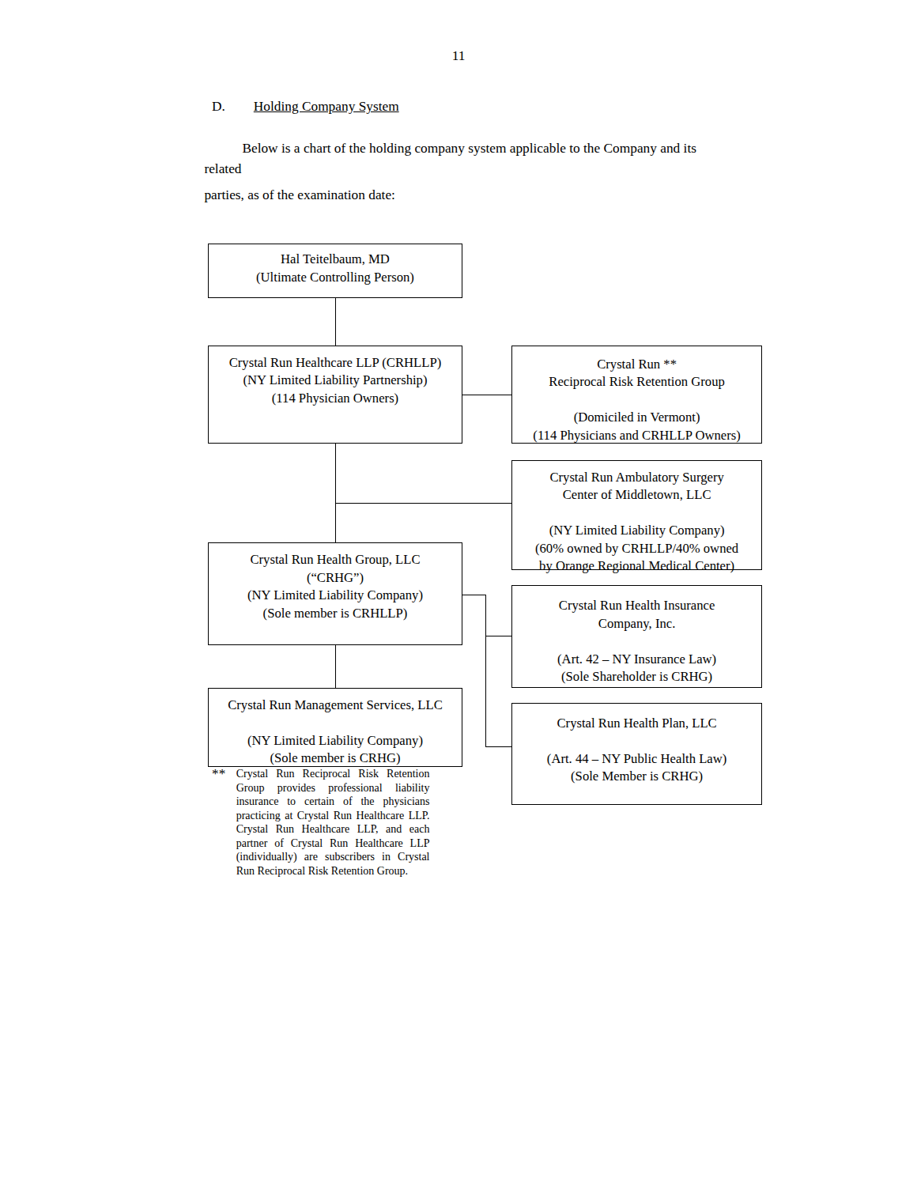11
D. Holding Company System
Below is a chart of the holding company system applicable to the Company and its related
parties, as of the examination date:
Hal Teitelbaum, MD
(Ultimate Controlling Person)
Crystal Run Healthcare LLP (CRHLLP)
(NY Limited Liability Partnership)
(114 Physician Owners)
Crystal Run **
Reciprocal Risk Retention Group
(Domiciled in Vermont)
(114 Physicians and CRHLLP Owners)
Crystal Run Ambulatory Surgery
Center of Middletown, LLC
(NY Limited Liability Company)
(60% owned by CRHLLP/40% owned
by Orange Regional Medical Center)
Crystal Run Health Group, LLC
(“CRHG”)
(NY Limited Liability Company)
(Sole member is CRHLLP)
Crystal Run Health Insurance
Company, Inc.
(Art. 42 – NY Insurance Law)
(Sole Shareholder is CRHG)
Crystal Run Management Services, LLC
(NY Limited Liability Company)
(Sole member is CRHG)
Crystal Run Health Plan, LLC
(Art. 44 – NY Public Health Law)
(Sole Member is CRHG)
**
Crystal Run Reciprocal Risk Retention Group provides professional liability insurance to certain of the physicians practicing at Crystal Run Healthcare LLP. Crystal Run Healthcare LLP, and each partner of Crystal Run Healthcare LLP (individually) are subscribers in Crystal Run Reciprocal Risk Retention Group.